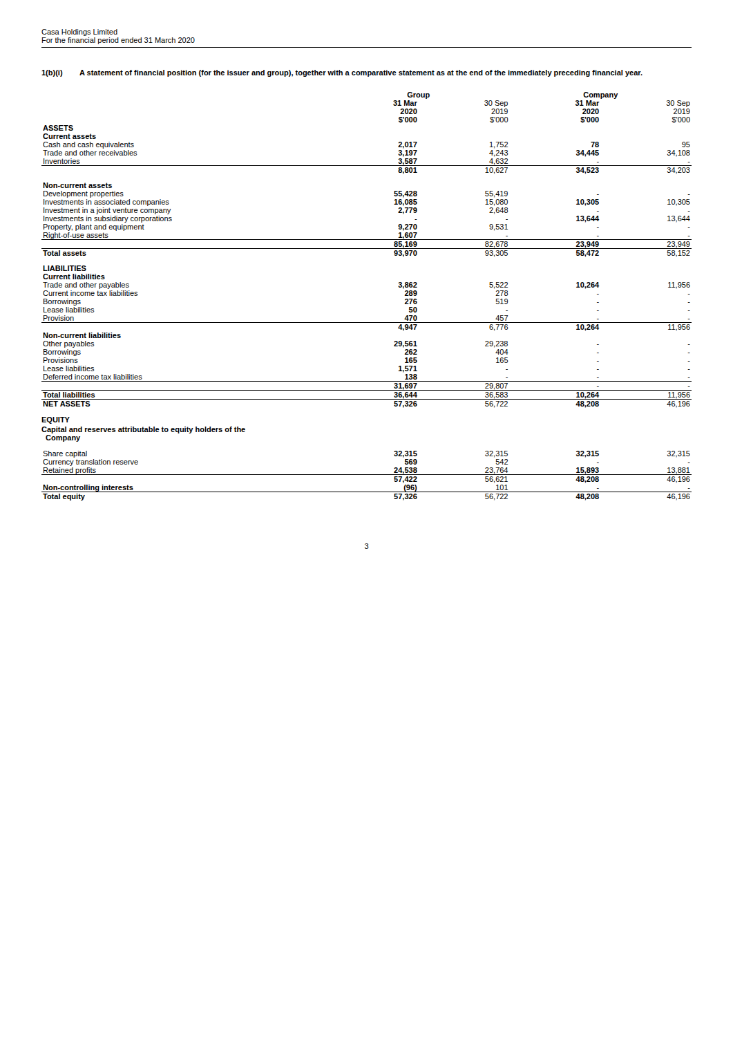Casa Holdings Limited
For the financial period ended 31 March 2020
1(b)(i)
A statement of financial position (for the issuer and group), together with a comparative statement as at the end of the immediately preceding financial year.
| | Group | Company |
| | 31 Mar | 30 Sep | 31 Mar | 30 Sep |
| | 2020 | 2019 | 2020 | 2019 |
| | $'000 | $'000 | $'000 | $'000 |
| ASSETS | | | | |
| Current assets | | | | |
| Cash and cash equivalents | 2,017 | 1,752 | 78 | 95 |
| Trade and other receivables | 3,197 | 4,243 | 34,445 | 34,108 |
| Inventories | 3,587 | 4,632 | - | - |
| | 8,801 | 10,627 | 34,523 | 34,203 |
| Non-current assets | | | | |
| Development properties | 55,428 | 55,419 | - | - |
| Investments in associated companies | 16,085 | 15,080 | 10,305 | 10,305 |
| Investment in a joint venture company | 2,779 | 2,648 | - | - |
| Investments in subsidiary corporations | - | - | 13,644 | 13,644 |
| Property, plant and equipment | 9,270 | 9,531 | - | - |
| Right-of-use assets | 1,607 | - | - | - |
| | 85,169 | 82,678 | 23,949 | 23,949 |
| Total assets | 93,970 | 93,305 | 58,472 | 58,152 |
| LIABILITIES | | | | |
| Current liabilities | | | | |
| Trade and other payables | 3,862 | 5,522 | 10,264 | 11,956 |
| Current income tax liabilities | 289 | 278 | - | - |
| Borrowings | 276 | 519 | - | - |
| Lease liabilities | 50 | - | - | - |
| Provision | 470 | 457 | - | - |
| | 4,947 | 6,776 | 10,264 | 11,956 |
| Non-current liabilities | | | | |
| Other payables | 29,561 | 29,238 | - | - |
| Borrowings | 262 | 404 | - | - |
| Provisions | 165 | 165 | - | - |
| Lease liabilities | 1,571 | - | - | - |
| Deferred income tax liabilities | 138 | - | - | - |
| | 31,697 | 29,807 | - | - |
| Total liabilities | 36,644 | 36,583 | 10,264 | 11,956 |
| NET ASSETS | 57,326 | 56,722 | 48,208 | 46,196 |
EQUITY
Capital and reserves attributable to equity holders of the
Company
| Share capital | 32,315 | 32,315 | 32,315 | 32,315 |
| Currency translation reserve | 569 | 542 | - | - |
| Retained profits | 24,538 | 23,764 | 15,893 | 13,881 |
| | 57,422 | 56,621 | 48,208 | 46,196 |
| Non-controlling interests | (96) | 101 | - | - |
| Total equity | 57,326 | 56,722 | 48,208 | 46,196 |
3